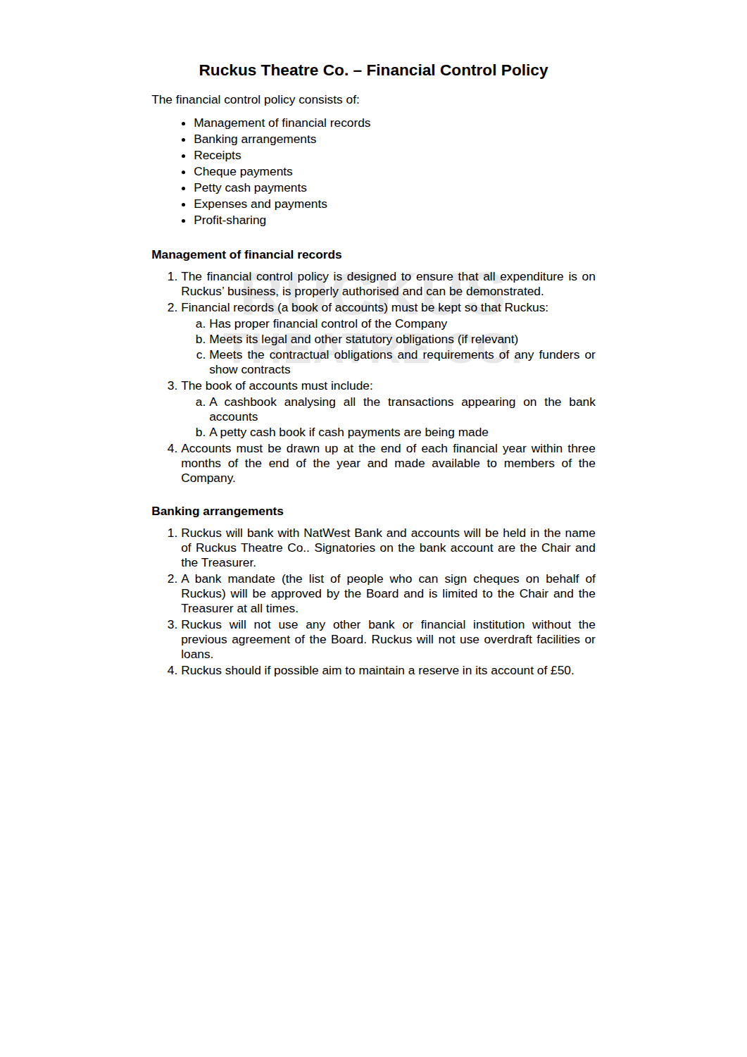RUCKUSTHEATRE CO.
Ruckus Theatre Co. – Financial Control Policy
The financial control policy consists of:
Management of financial records
Banking arrangements
Receipts
Cheque payments
Petty cash payments
Expenses and payments
Profit-sharing
Management of financial records
The financial control policy is designed to ensure that all expenditure is on Ruckus’ business, is properly authorised and can be demonstrated.
Financial records (a book of accounts) must be kept so that Ruckus:
Has proper financial control of the Company
Meets its legal and other statutory obligations (if relevant)
Meets the contractual obligations and requirements of any funders or show contracts
The book of accounts must include:
A cashbook analysing all the transactions appearing on the bank accounts
A petty cash book if cash payments are being made
Accounts must be drawn up at the end of each financial year within three months of the end of the year and made available to members of the Company.
Banking arrangements
Ruckus will bank with NatWest Bank and accounts will be held in the name of Ruckus Theatre Co.. Signatories on the bank account are the Chair and the Treasurer.
A bank mandate (the list of people who can sign cheques on behalf of Ruckus) will be approved by the Board and is limited to the Chair and the Treasurer at all times.
Ruckus will not use any other bank or financial institution without the previous agreement of the Board. Ruckus will not use overdraft facilities or loans.
Ruckus should if possible aim to maintain a reserve in its account of £50.